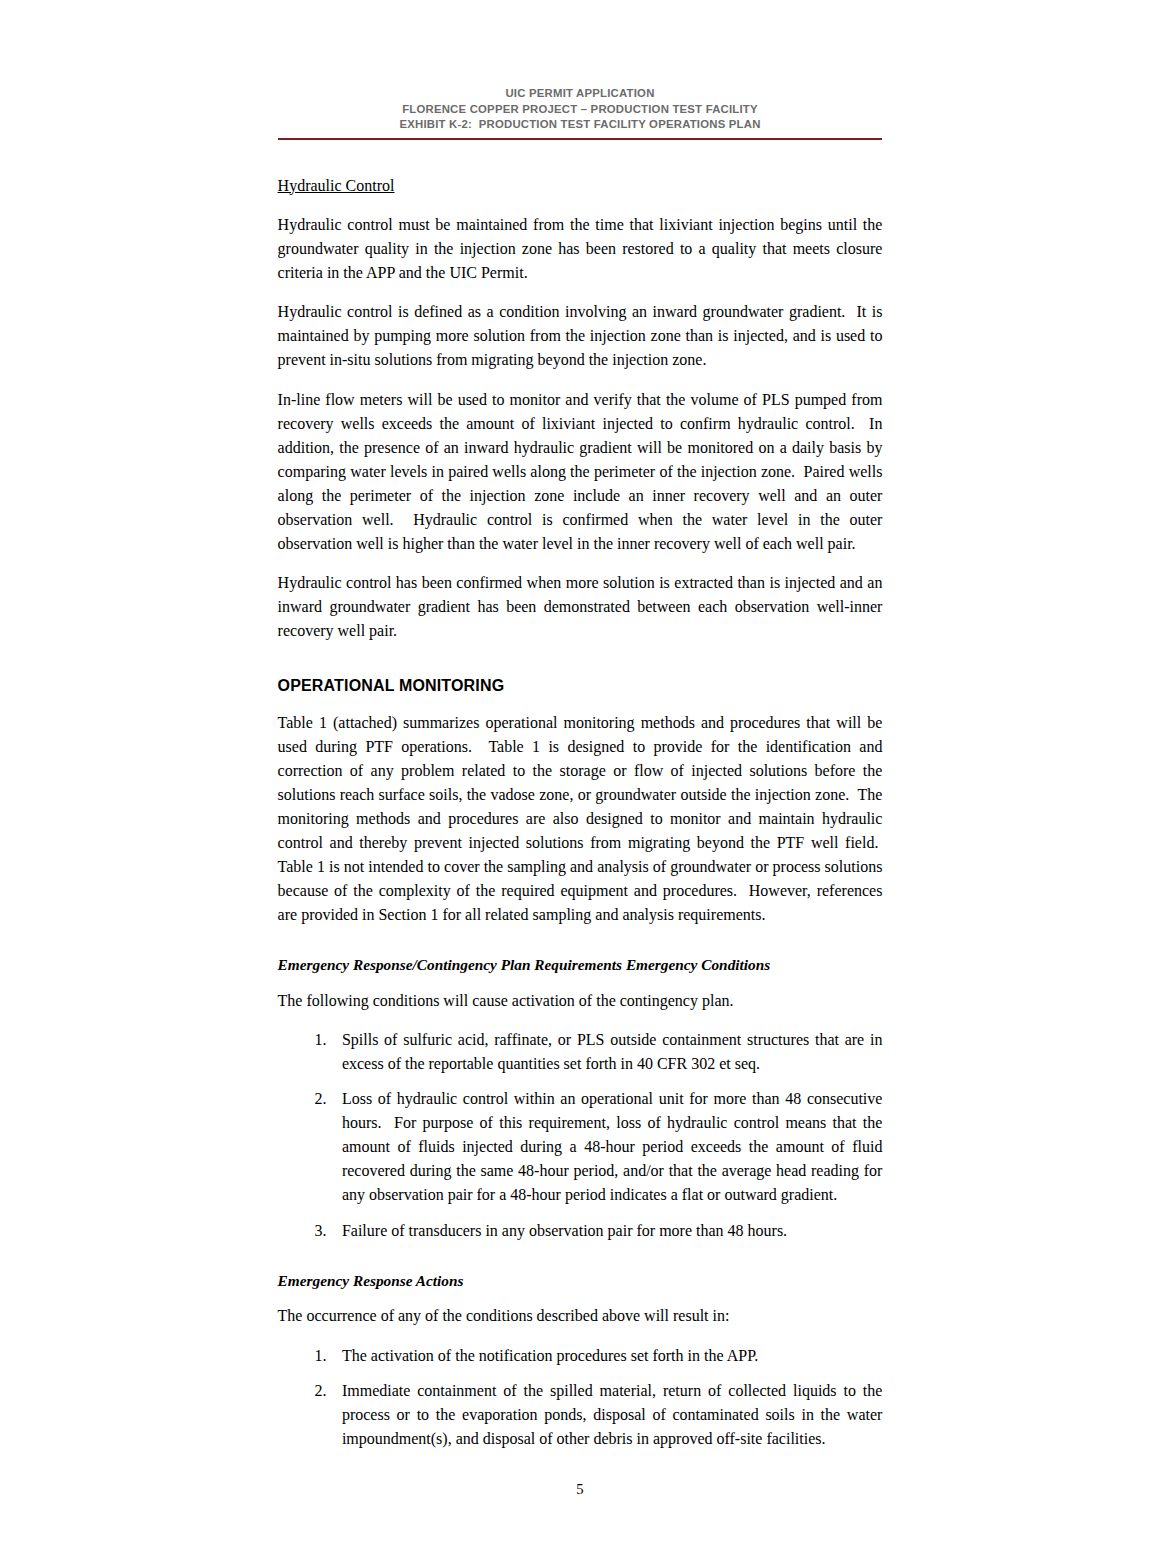UIC PERMIT APPLICATION
FLORENCE COPPER PROJECT – PRODUCTION TEST FACILITY
EXHIBIT K-2: PRODUCTION TEST FACILITY OPERATIONS PLAN
Hydraulic Control
Hydraulic control must be maintained from the time that lixiviant injection begins until the groundwater quality in the injection zone has been restored to a quality that meets closure criteria in the APP and the UIC Permit.
Hydraulic control is defined as a condition involving an inward groundwater gradient. It is maintained by pumping more solution from the injection zone than is injected, and is used to prevent in-situ solutions from migrating beyond the injection zone.
In-line flow meters will be used to monitor and verify that the volume of PLS pumped from recovery wells exceeds the amount of lixiviant injected to confirm hydraulic control. In addition, the presence of an inward hydraulic gradient will be monitored on a daily basis by comparing water levels in paired wells along the perimeter of the injection zone. Paired wells along the perimeter of the injection zone include an inner recovery well and an outer observation well. Hydraulic control is confirmed when the water level in the outer observation well is higher than the water level in the inner recovery well of each well pair.
Hydraulic control has been confirmed when more solution is extracted than is injected and an inward groundwater gradient has been demonstrated between each observation well-inner recovery well pair.
OPERATIONAL MONITORING
Table 1 (attached) summarizes operational monitoring methods and procedures that will be used during PTF operations. Table 1 is designed to provide for the identification and correction of any problem related to the storage or flow of injected solutions before the solutions reach surface soils, the vadose zone, or groundwater outside the injection zone. The monitoring methods and procedures are also designed to monitor and maintain hydraulic control and thereby prevent injected solutions from migrating beyond the PTF well field. Table 1 is not intended to cover the sampling and analysis of groundwater or process solutions because of the complexity of the required equipment and procedures. However, references are provided in Section 1 for all related sampling and analysis requirements.
Emergency Response/Contingency Plan Requirements Emergency Conditions
The following conditions will cause activation of the contingency plan.
Spills of sulfuric acid, raffinate, or PLS outside containment structures that are in excess of the reportable quantities set forth in 40 CFR 302 et seq.
Loss of hydraulic control within an operational unit for more than 48 consecutive hours. For purpose of this requirement, loss of hydraulic control means that the amount of fluids injected during a 48-hour period exceeds the amount of fluid recovered during the same 48-hour period, and/or that the average head reading for any observation pair for a 48-hour period indicates a flat or outward gradient.
Failure of transducers in any observation pair for more than 48 hours.
Emergency Response Actions
The occurrence of any of the conditions described above will result in:
The activation of the notification procedures set forth in the APP.
Immediate containment of the spilled material, return of collected liquids to the process or to the evaporation ponds, disposal of contaminated soils in the water impoundment(s), and disposal of other debris in approved off-site facilities.
5